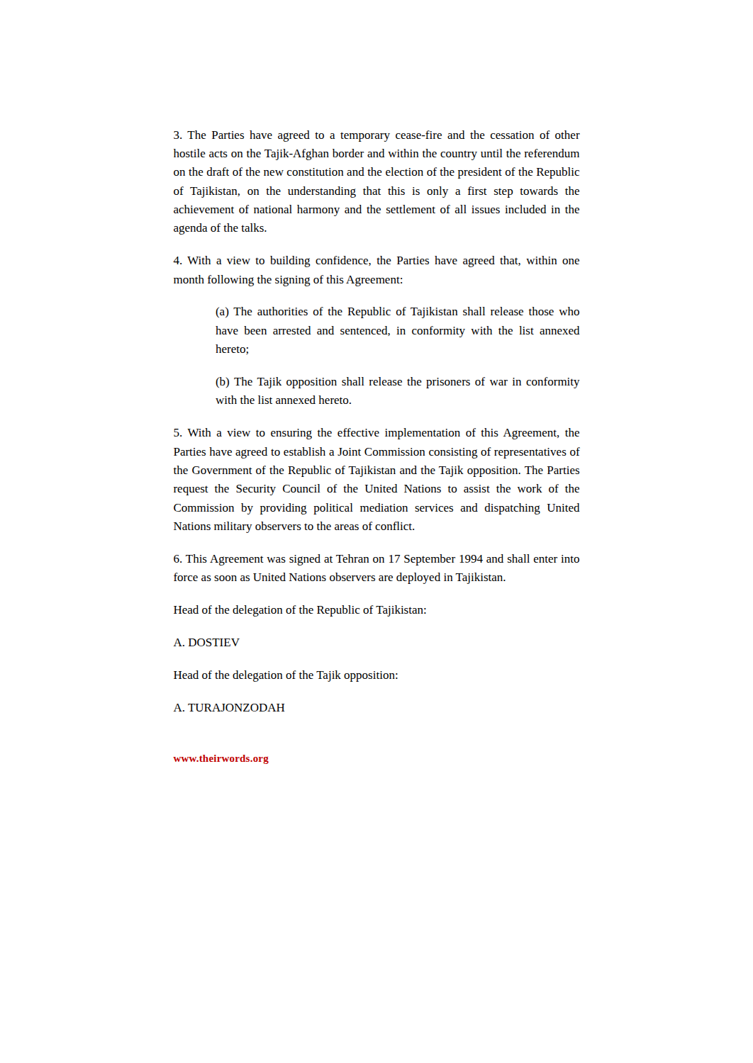3. The Parties have agreed to a temporary cease-fire and the cessation of other hostile acts on the Tajik-Afghan border and within the country until the referendum on the draft of the new constitution and the election of the president of the Republic of Tajikistan, on the understanding that this is only a first step towards the achievement of national harmony and the settlement of all issues included in the agenda of the talks.
4. With a view to building confidence, the Parties have agreed that, within one month following the signing of this Agreement:
(a) The authorities of the Republic of Tajikistan shall release those who have been arrested and sentenced, in conformity with the list annexed hereto;
(b) The Tajik opposition shall release the prisoners of war in conformity with the list annexed hereto.
5. With a view to ensuring the effective implementation of this Agreement, the Parties have agreed to establish a Joint Commission consisting of representatives of the Government of the Republic of Tajikistan and the Tajik opposition. The Parties request the Security Council of the United Nations to assist the work of the Commission by providing political mediation services and dispatching United Nations military observers to the areas of conflict.
6. This Agreement was signed at Tehran on 17 September 1994 and shall enter into force as soon as United Nations observers are deployed in Tajikistan.
Head of the delegation of the Republic of Tajikistan:
A. DOSTIEV
Head of the delegation of the Tajik opposition:
A. TURAJONZODAH
www. theirwords. org